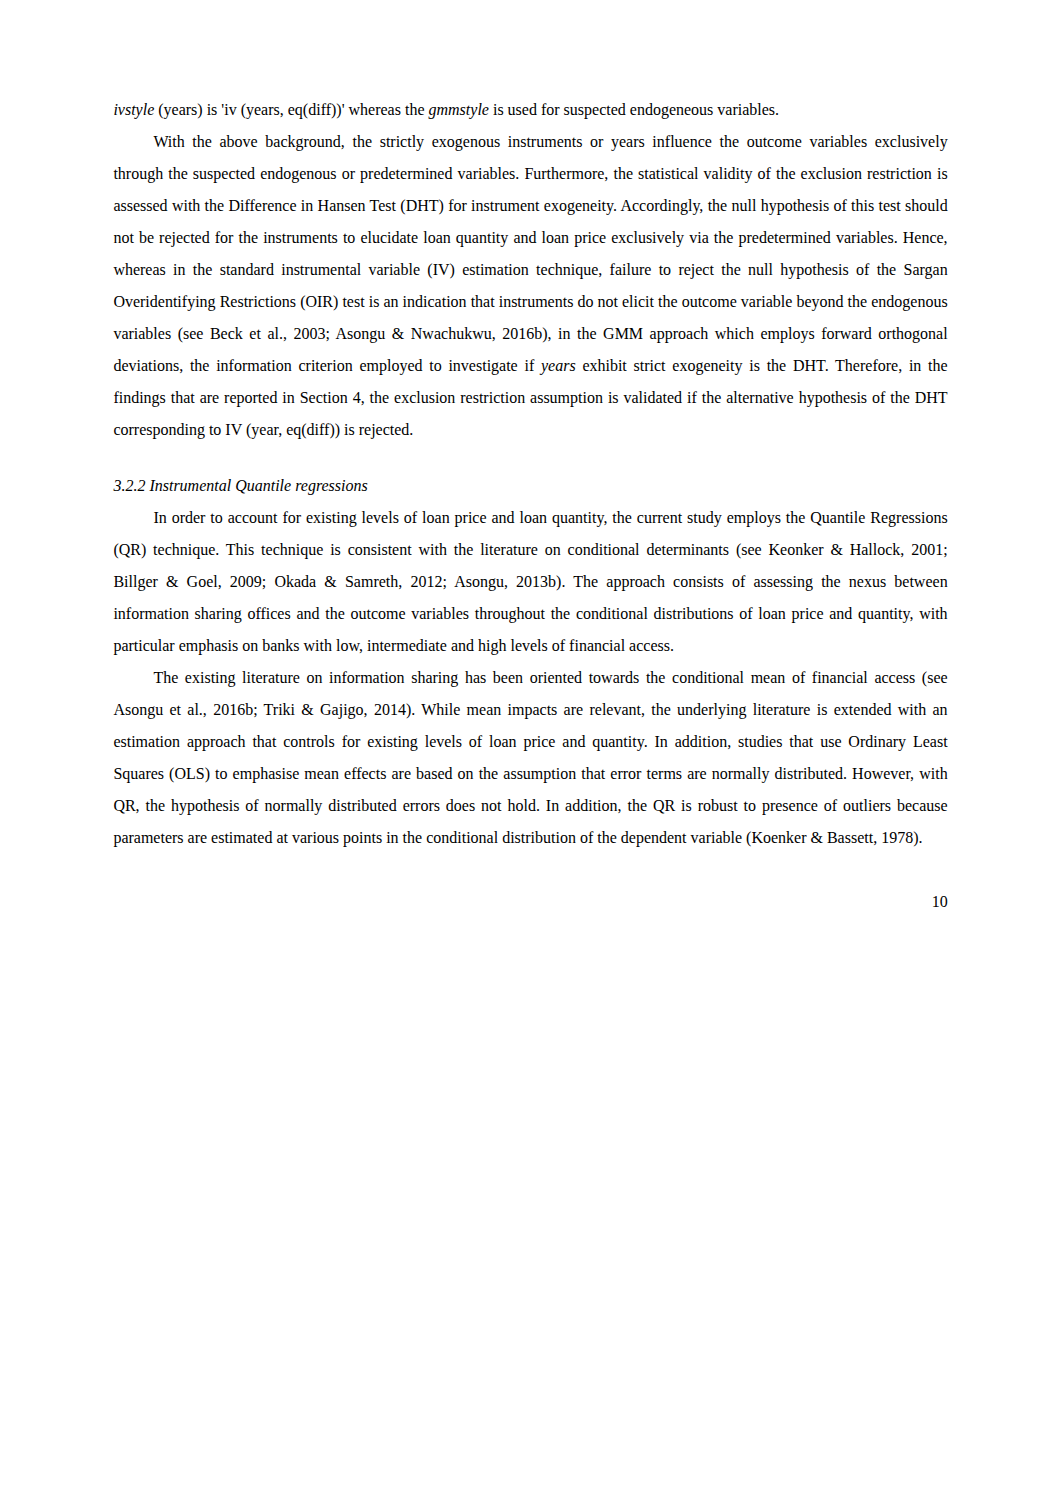ivstyle (years) is 'iv (years, eq(diff))' whereas the gmmstyle is used for suspected endogeneous variables.
With the above background, the strictly exogenous instruments or years influence the outcome variables exclusively through the suspected endogenous or predetermined variables. Furthermore, the statistical validity of the exclusion restriction is assessed with the Difference in Hansen Test (DHT) for instrument exogeneity. Accordingly, the null hypothesis of this test should not be rejected for the instruments to elucidate loan quantity and loan price exclusively via the predetermined variables. Hence, whereas in the standard instrumental variable (IV) estimation technique, failure to reject the null hypothesis of the Sargan Overidentifying Restrictions (OIR) test is an indication that instruments do not elicit the outcome variable beyond the endogenous variables (see Beck et al., 2003; Asongu & Nwachukwu, 2016b), in the GMM approach which employs forward orthogonal deviations, the information criterion employed to investigate if years exhibit strict exogeneity is the DHT. Therefore, in the findings that are reported in Section 4, the exclusion restriction assumption is validated if the alternative hypothesis of the DHT corresponding to IV (year, eq(diff)) is rejected.
3.2.2 Instrumental Quantile regressions
In order to account for existing levels of loan price and loan quantity, the current study employs the Quantile Regressions (QR) technique. This technique is consistent with the literature on conditional determinants (see Keonker & Hallock, 2001; Billger & Goel, 2009; Okada & Samreth, 2012; Asongu, 2013b). The approach consists of assessing the nexus between information sharing offices and the outcome variables throughout the conditional distributions of loan price and quantity, with particular emphasis on banks with low, intermediate and high levels of financial access.
The existing literature on information sharing has been oriented towards the conditional mean of financial access (see Asongu et al., 2016b; Triki & Gajigo, 2014). While mean impacts are relevant, the underlying literature is extended with an estimation approach that controls for existing levels of loan price and quantity. In addition, studies that use Ordinary Least Squares (OLS) to emphasise mean effects are based on the assumption that error terms are normally distributed. However, with QR, the hypothesis of normally distributed errors does not hold. In addition, the QR is robust to presence of outliers because parameters are estimated at various points in the conditional distribution of the dependent variable (Koenker & Bassett, 1978).
10